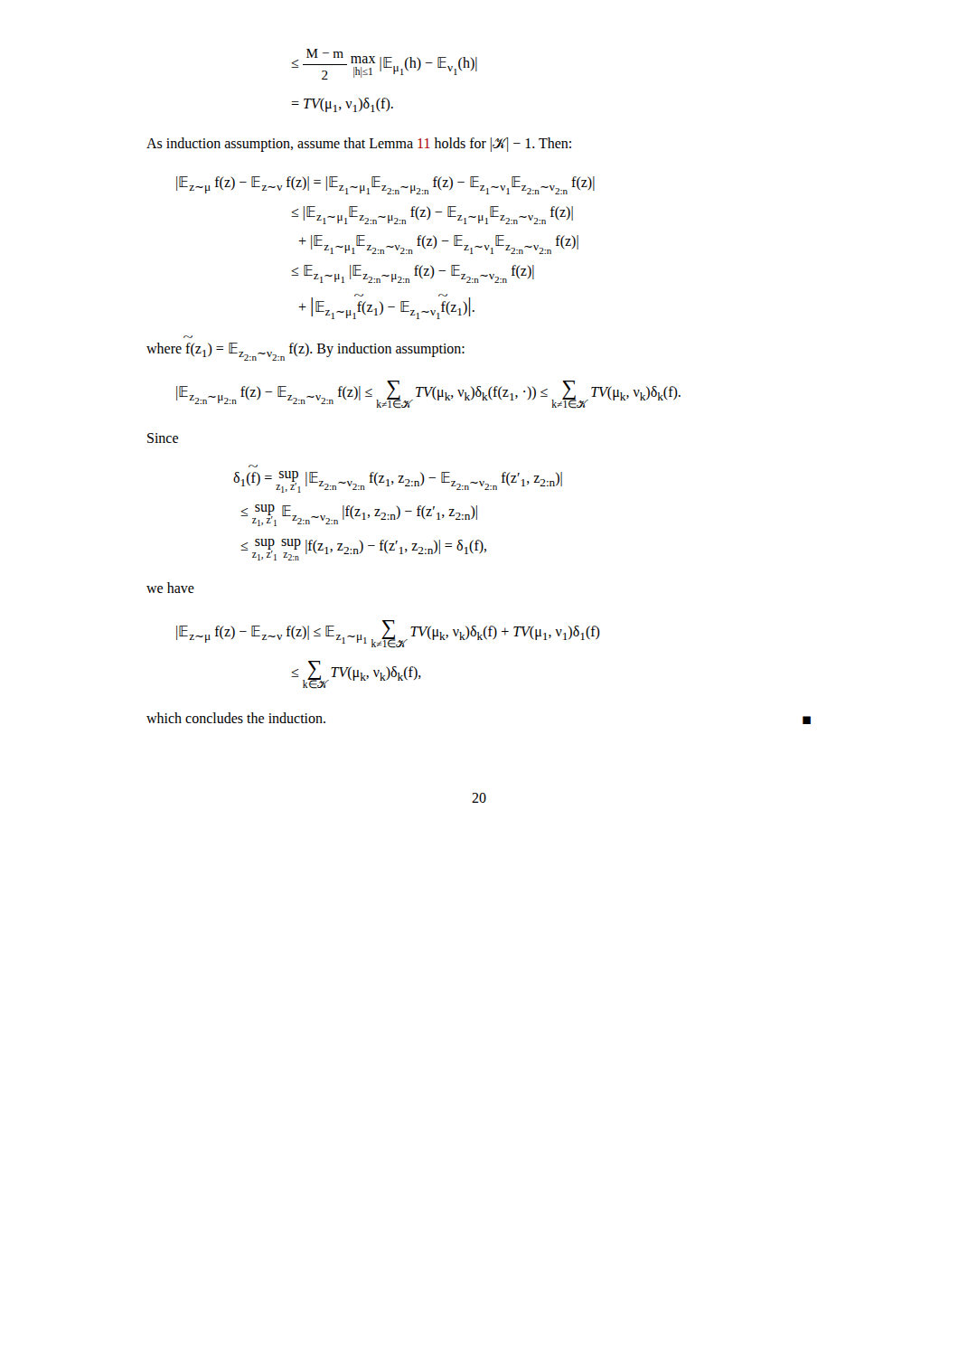≤ M − m 2 max|h|≤1 |𝔼μ1(h) − 𝔼ν1(h)|
= TV(μ1, ν1)δ1(f).
As induction assumption, assume that Lemma 11 holds for |𝒦| − 1. Then:
|𝔼z∼μ f(z) − 𝔼z∼ν f(z)| = |𝔼z1∼μ1𝔼z2:n∼μ2:n f(z) − 𝔼z1∼ν1𝔼z2:n∼ν2:n f(z)|
≤ |𝔼z1∼μ1𝔼z2:n∼μ2:n f(z) − 𝔼z1∼μ1𝔼z2:n∼ν2:n f(z)|
+ |𝔼z1∼μ1𝔼z2:n∼ν2:n f(z) − 𝔼z1∼ν1𝔼z2:n∼ν2:n f(z)|
≤ 𝔼z1∼μ1 |𝔼z2:n∼μ2:n f(z) − 𝔼z2:n∼ν2:n f(z)|
+ |𝔼z1∼μ1f(z1) − 𝔼z1∼ν1f(z1)|.
where f(z1) = 𝔼z2:n∼ν2:n f(z). By induction assumption:
|𝔼z2:n∼μ2:n f(z) − 𝔼z2:n∼ν2:n f(z)| ≤ ∑k≠1∈𝒦 TV(μk, νk)δk(f(z1, ·)) ≤ ∑k≠1∈𝒦 TV(μk, νk)δk(f).
Since
δ1(f) = sup z1, z′1 |𝔼z2:n∼ν2:n f(z1, z2:n) − 𝔼z2:n∼ν2:n f(z′1, z2:n)|
≤ sup z1, z′1 𝔼z2:n∼ν2:n |f(z1, z2:n) − f(z′1, z2:n)|
≤ sup z1, z′1 sup z2:n |f(z1, z2:n) − f(z′1, z2:n)| = δ1(f),
we have
|𝔼z∼μ f(z) − 𝔼z∼ν f(z)| ≤ 𝔼z1∼μ1 ∑k≠1∈𝒦 TV(μk, νk)δk(f) + TV(μ1, ν1)δ1(f)
≤ ∑k∈𝒦 TV(μk, νk)δk(f),
which concludes the induction. ■
20